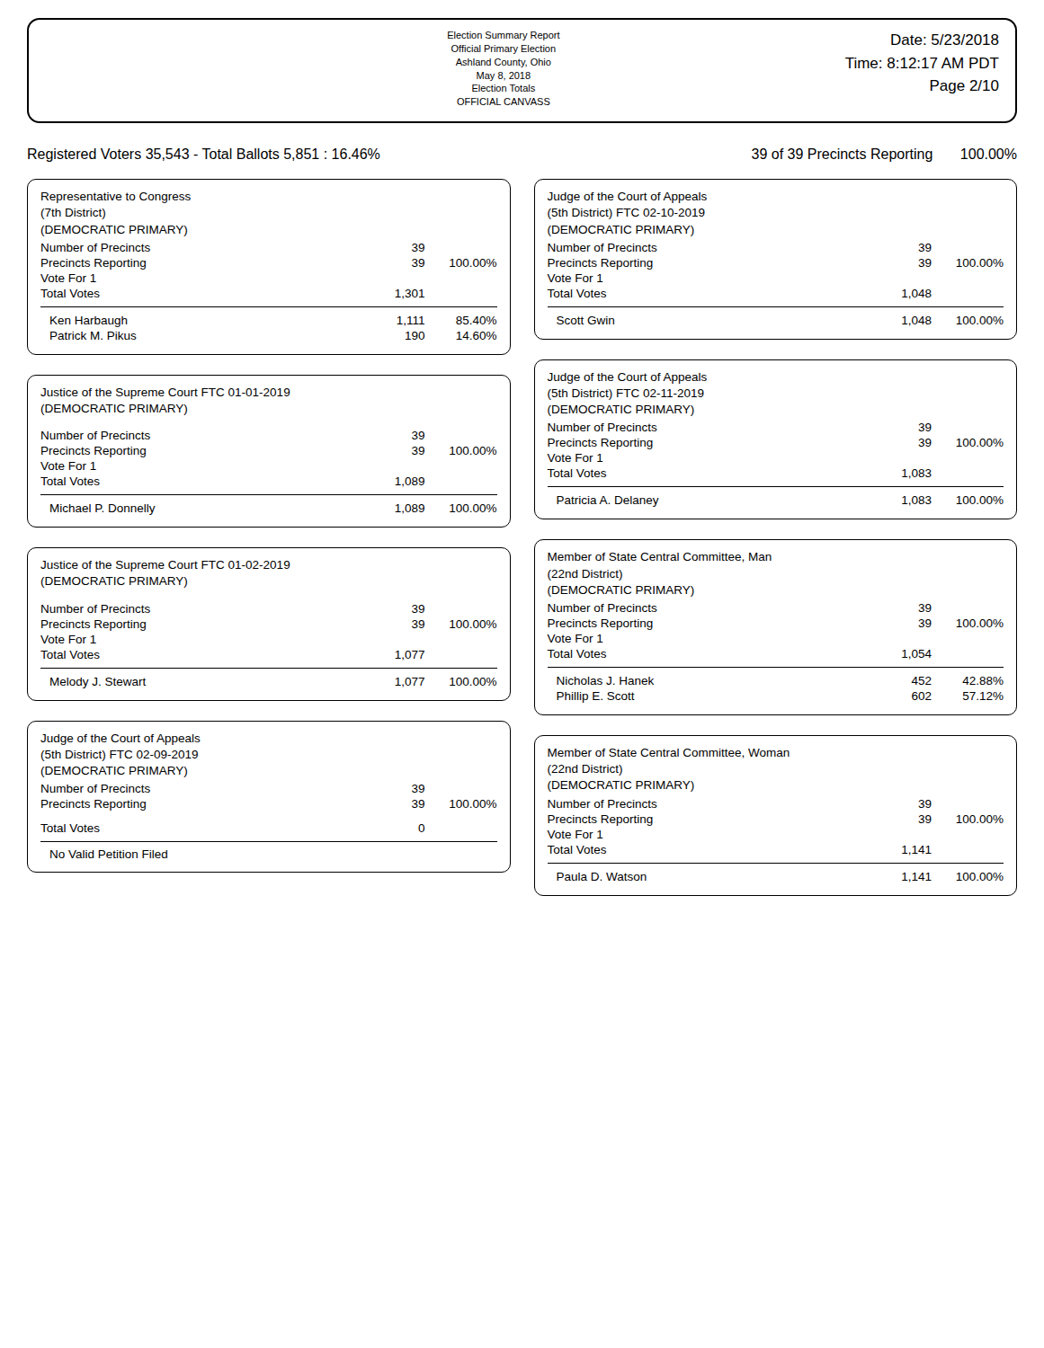Election Summary Report
Official Primary Election
Ashland County, Ohio
May 8, 2018
Election Totals
OFFICIAL CANVASS
Date: 5/23/2018
Time: 8:12:17 AM PDT
Page 2/10
Registered Voters 35,543 - Total Ballots 5,851 : 16.46%
39 of 39 Precincts Reporting 100.00%
Representative to Congress
(7th District)
(DEMOCRATIC PRIMARY)
| Number of Precincts | 39 | |
| Precincts Reporting | 39 | 100.00% |
| Vote For 1 | | |
| Total Votes | 1,301 | |
| Ken Harbaugh | 1,111 | 85.40% |
| Patrick M. Pikus | 190 | 14.60% |
Justice of the Supreme Court FTC 01-01-2019
(DEMOCRATIC PRIMARY)
| Number of Precincts | 39 | |
| Precincts Reporting | 39 | 100.00% |
| Vote For 1 | | |
| Total Votes | 1,089 | |
| Michael P. Donnelly | 1,089 | 100.00% |
Justice of the Supreme Court FTC 01-02-2019
(DEMOCRATIC PRIMARY)
| Number of Precincts | 39 | |
| Precincts Reporting | 39 | 100.00% |
| Vote For 1 | | |
| Total Votes | 1,077 | |
| Melody J. Stewart | 1,077 | 100.00% |
Judge of the Court of Appeals
(5th District) FTC 02-09-2019
(DEMOCRATIC PRIMARY)
| Number of Precincts | 39 | |
| Precincts Reporting | 39 | 100.00% |
| Total Votes | 0 | |
No Valid Petition Filed
Judge of the Court of Appeals
(5th District) FTC 02-10-2019
(DEMOCRATIC PRIMARY)
| Number of Precincts | 39 | |
| Precincts Reporting | 39 | 100.00% |
| Vote For 1 | | |
| Total Votes | 1,048 | |
| Scott Gwin | 1,048 | 100.00% |
Judge of the Court of Appeals
(5th District) FTC 02-11-2019
(DEMOCRATIC PRIMARY)
| Number of Precincts | 39 | |
| Precincts Reporting | 39 | 100.00% |
| Vote For 1 | | |
| Total Votes | 1,083 | |
| Patricia A. Delaney | 1,083 | 100.00% |
Member of State Central Committee, Man
(22nd District)
(DEMOCRATIC PRIMARY)
| Number of Precincts | 39 | |
| Precincts Reporting | 39 | 100.00% |
| Vote For 1 | | |
| Total Votes | 1,054 | |
| Nicholas J. Hanek | 452 | 42.88% |
| Phillip E. Scott | 602 | 57.12% |
Member of State Central Committee, Woman
(22nd District)
(DEMOCRATIC PRIMARY)
| Number of Precincts | 39 | |
| Precincts Reporting | 39 | 100.00% |
| Vote For 1 | | |
| Total Votes | 1,141 | |
| Paula D. Watson | 1,141 | 100.00% |